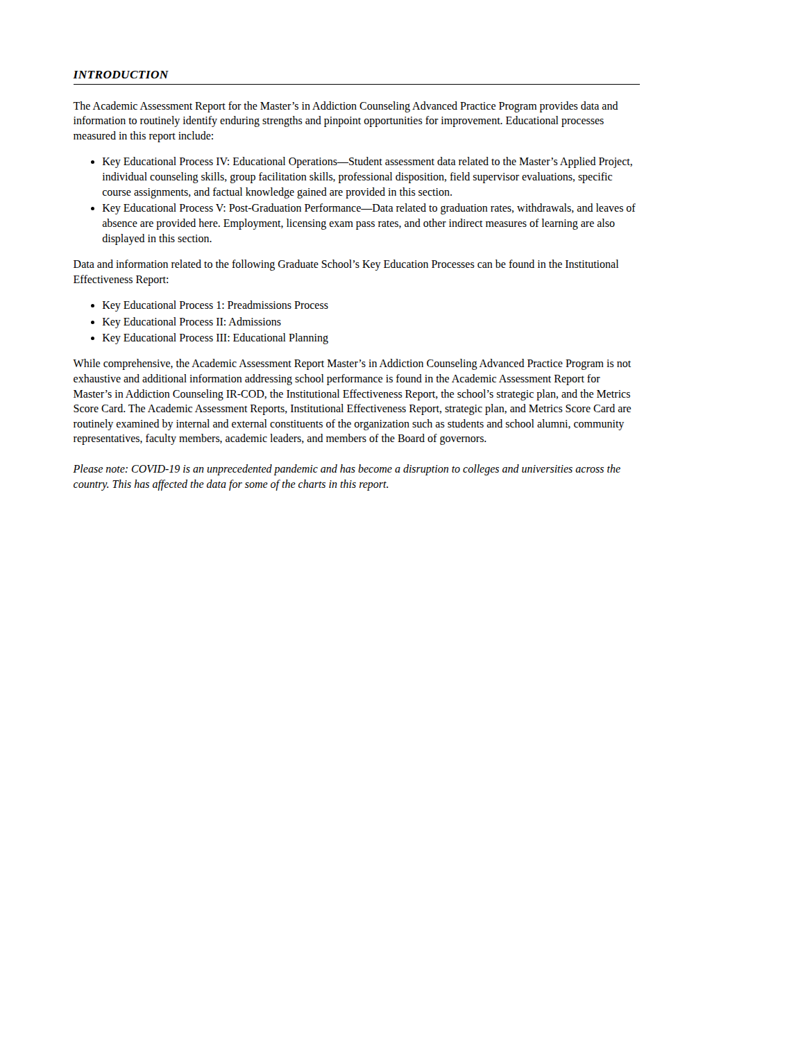Introduction
The Academic Assessment Report for the Master’s in Addiction Counseling Advanced Practice Program provides data and information to routinely identify enduring strengths and pinpoint opportunities for improvement. Educational processes measured in this report include:
Key Educational Process IV: Educational Operations—Student assessment data related to the Master’s Applied Project, individual counseling skills, group facilitation skills, professional disposition, field supervisor evaluations, specific course assignments, and factual knowledge gained are provided in this section.
Key Educational Process V: Post-Graduation Performance—Data related to graduation rates, withdrawals, and leaves of absence are provided here. Employment, licensing exam pass rates, and other indirect measures of learning are also displayed in this section.
Data and information related to the following Graduate School’s Key Education Processes can be found in the Institutional Effectiveness Report:
Key Educational Process 1: Preadmissions Process
Key Educational Process II: Admissions
Key Educational Process III: Educational Planning
While comprehensive, the Academic Assessment Report Master’s in Addiction Counseling Advanced Practice Program is not exhaustive and additional information addressing school performance is found in the Academic Assessment Report for Master’s in Addiction Counseling IR-COD, the Institutional Effectiveness Report, the school’s strategic plan, and the Metrics Score Card. The Academic Assessment Reports, Institutional Effectiveness Report, strategic plan, and Metrics Score Card are routinely examined by internal and external constituents of the organization such as students and school alumni, community representatives, faculty members, academic leaders, and members of the Board of governors.
Please note: COVID-19 is an unprecedented pandemic and has become a disruption to colleges and universities across the country. This has affected the data for some of the charts in this report.